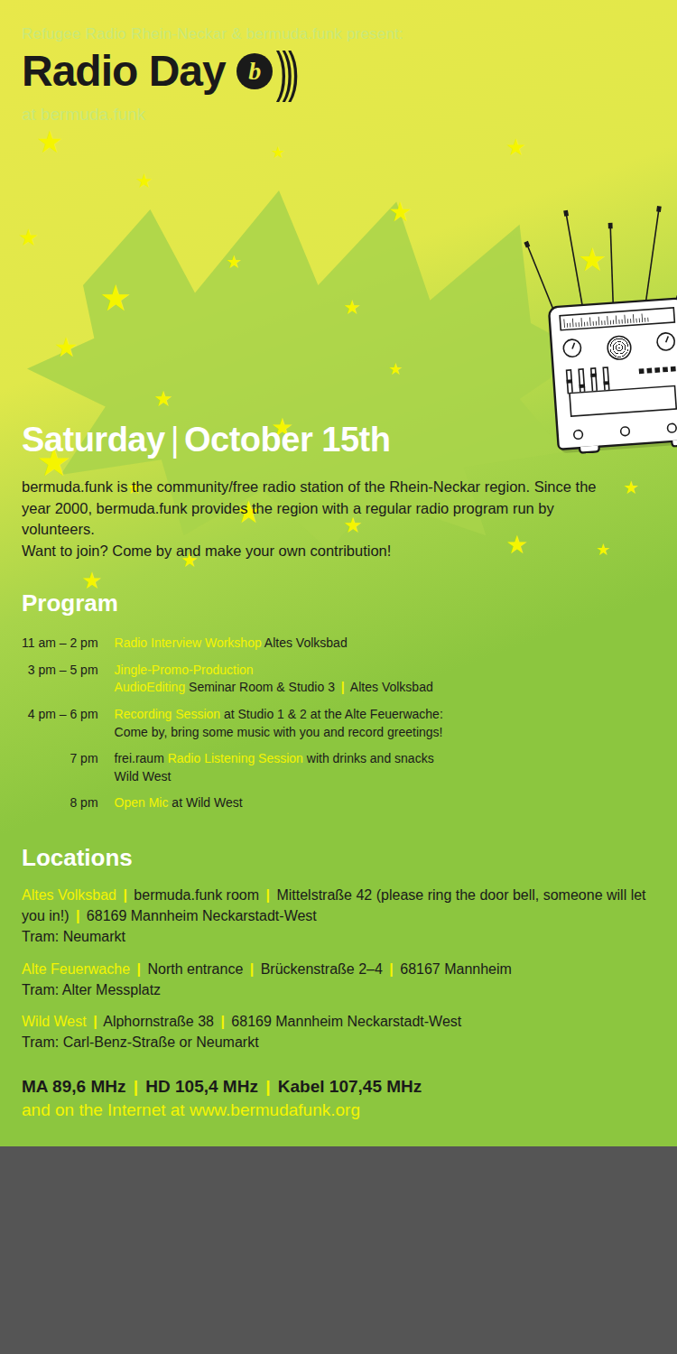★ ★ ★ ★ ★ ★ ★ ★ ★ ★ ★ ★ ★ ★ ★ ★ ★ ★ ★ ★ ★ ★ ★ ★ ★
Refugee Radio Rhein-Neckar & bermuda.funk present:
Radio Day b )))
at bermuda.funk
Saturday|October 15th
bermuda.funk is the community/free radio station of the Rhein-Neckar region. Since the year 2000, bermuda.funk provides the region with a regular radio program run by volunteers.
Want to join? Come by and make your own contribution!
Program
| 11 am – 2 pm | Radio Interview Workshop Altes Volksbad |
| 3 pm – 5 pm | Jingle-Promo-Production AudioEditing Seminar Room & Studio 3 / Altes Volksbad |
| 4 pm – 6 pm | Recording Session at Studio 1 & 2 at the Alte Feuerwache: Come by, bring some music with you and record greetings! |
| 7 pm | frei.raum Radio Listening Session with drinks and snacks Wild West |
| 8 pm | Open Mic at Wild West |
Locations
Altes Volksbad | bermuda.funk room | Mittelstraße 42 (please ring the door bell, someone will let you in!) | 68169 Mannheim Neckarstadt-West
Tram: Neumarkt
Alte Feuerwache | North entrance | Brückenstraße 2–4 | 68167 Mannheim
Tram: Alter Messplatz
Wild West | Alphornstraße 38 | 68169 Mannheim Neckarstadt-West
Tram: Carl-Benz-Straße or Neumarkt
MA 89,6 MHz | HD 105,4 MHz | Kabel 107,45 MHz and on the Internet at www.bermudafunk.org